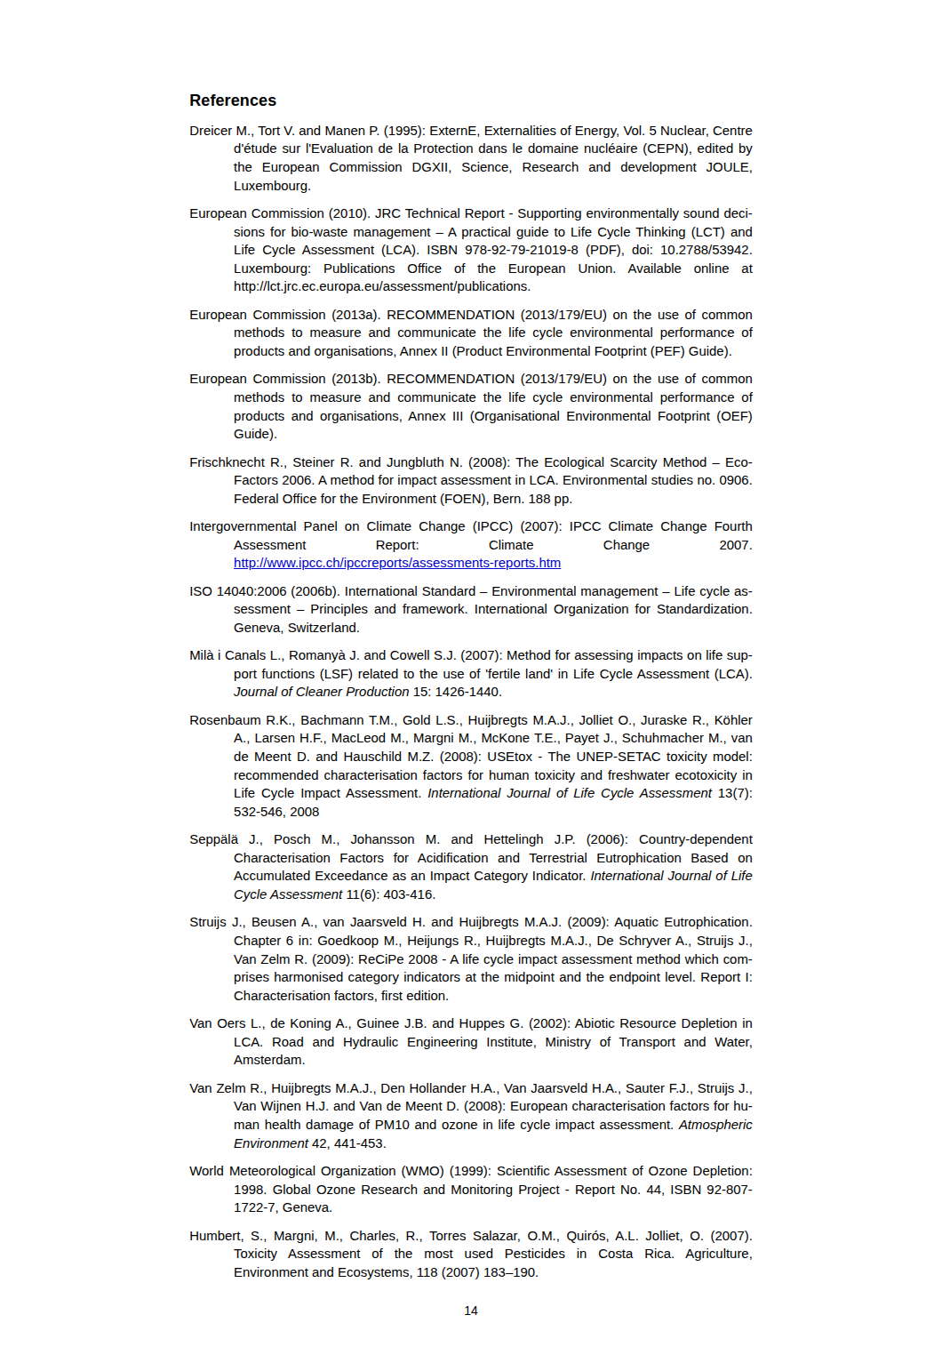References
Dreicer M., Tort V. and Manen P. (1995): ExternE, Externalities of Energy, Vol. 5 Nuclear, Centre d'étude sur l'Evaluation de la Protection dans le domaine nucléaire (CEPN), edited by the European Commission DGXII, Science, Research and development JOULE, Luxembourg.
European Commission (2010). JRC Technical Report - Supporting environmentally sound decisions for bio-waste management – A practical guide to Life Cycle Thinking (LCT) and Life Cycle Assessment (LCA). ISBN 978-92-79-21019-8 (PDF), doi: 10.2788/53942. Luxembourg: Publications Office of the European Union. Available online at http://lct.jrc.ec.europa.eu/assessment/publications.
European Commission (2013a). RECOMMENDATION (2013/179/EU) on the use of common methods to measure and communicate the life cycle environmental performance of products and organisations, Annex II (Product Environmental Footprint (PEF) Guide).
European Commission (2013b). RECOMMENDATION (2013/179/EU) on the use of common methods to measure and communicate the life cycle environmental performance of products and organisations, Annex III (Organisational Environmental Footprint (OEF) Guide).
Frischknecht R., Steiner R. and Jungbluth N. (2008): The Ecological Scarcity Method – Eco-Factors 2006. A method for impact assessment in LCA. Environmental studies no. 0906. Federal Office for the Environment (FOEN), Bern. 188 pp.
Intergovernmental Panel on Climate Change (IPCC) (2007): IPCC Climate Change Fourth Assessment Report: Climate Change 2007. http://www.ipcc.ch/ipccreports/assessments-reports.htm
ISO 14040:2006 (2006b). International Standard – Environmental management – Life cycle assessment – Principles and framework. International Organization for Standardization. Geneva, Switzerland.
Milà i Canals L., Romanyà J. and Cowell S.J. (2007): Method for assessing impacts on life support functions (LSF) related to the use of 'fertile land' in Life Cycle Assessment (LCA). Journal of Cleaner Production 15: 1426-1440.
Rosenbaum R.K., Bachmann T.M., Gold L.S., Huijbregts M.A.J., Jolliet O., Juraske R., Köhler A., Larsen H.F., MacLeod M., Margni M., McKone T.E., Payet J., Schuhmacher M., van de Meent D. and Hauschild M.Z. (2008): USEtox - The UNEP-SETAC toxicity model: recommended characterisation factors for human toxicity and freshwater ecotoxicity in Life Cycle Impact Assessment. International Journal of Life Cycle Assessment 13(7): 532-546, 2008
Seppälä J., Posch M., Johansson M. and Hettelingh J.P. (2006): Country-dependent Characterisation Factors for Acidification and Terrestrial Eutrophication Based on Accumulated Exceedance as an Impact Category Indicator. International Journal of Life Cycle Assessment 11(6): 403-416.
Struijs J., Beusen A., van Jaarsveld H. and Huijbregts M.A.J. (2009): Aquatic Eutrophication. Chapter 6 in: Goedkoop M., Heijungs R., Huijbregts M.A.J., De Schryver A., Struijs J., Van Zelm R. (2009): ReCiPe 2008 - A life cycle impact assessment method which comprises harmonised category indicators at the midpoint and the endpoint level. Report I: Characterisation factors, first edition.
Van Oers L., de Koning A., Guinee J.B. and Huppes G. (2002): Abiotic Resource Depletion in LCA. Road and Hydraulic Engineering Institute, Ministry of Transport and Water, Amsterdam.
Van Zelm R., Huijbregts M.A.J., Den Hollander H.A., Van Jaarsveld H.A., Sauter F.J., Struijs J., Van Wijnen H.J. and Van de Meent D. (2008): European characterisation factors for human health damage of PM10 and ozone in life cycle impact assessment. Atmospheric Environment 42, 441-453.
World Meteorological Organization (WMO) (1999): Scientific Assessment of Ozone Depletion: 1998. Global Ozone Research and Monitoring Project - Report No. 44, ISBN 92-807-1722-7, Geneva.
Humbert, S., Margni, M., Charles, R., Torres Salazar, O.M., Quirós, A.L. Jolliet, O. (2007). Toxicity Assessment of the most used Pesticides in Costa Rica. Agriculture, Environment and Ecosystems, 118 (2007) 183–190.
14